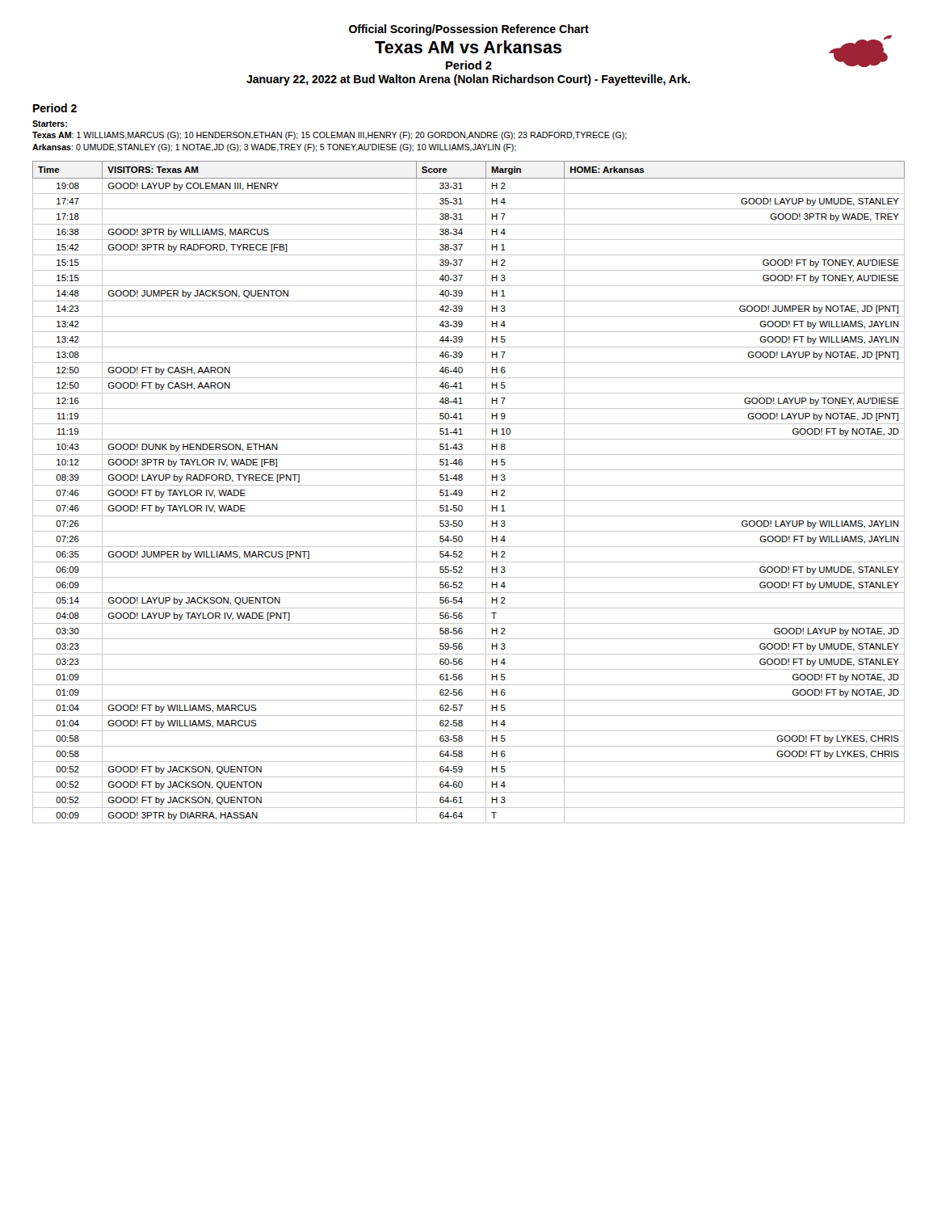Official Scoring/Possession Reference Chart
Texas AM vs Arkansas
Period 2
January 22, 2022 at Bud Walton Arena (Nolan Richardson Court) - Fayetteville, Ark.
Period 2
Starters:
Texas AM: 1 WILLIAMS,MARCUS (G); 10 HENDERSON,ETHAN (F); 15 COLEMAN III,HENRY (F); 20 GORDON,ANDRE (G); 23 RADFORD,TYRECE (G);
Arkansas: 0 UMUDE,STANLEY (G); 1 NOTAE,JD (G); 3 WADE,TREY (F); 5 TONEY,AU'DIESE (G); 10 WILLIAMS,JAYLIN (F);
| Time | VISITORS: Texas AM | Score | Margin | HOME: Arkansas |
| --- | --- | --- | --- | --- |
| 19:08 | GOOD! LAYUP by COLEMAN III, HENRY | 33-31 | H 2 | |
| 17:47 | | 35-31 | H 4 | GOOD! LAYUP by UMUDE, STANLEY |
| 17:18 | | 38-31 | H 7 | GOOD! 3PTR by WADE, TREY |
| 16:38 | GOOD! 3PTR by WILLIAMS, MARCUS | 38-34 | H 4 | |
| 15:42 | GOOD! 3PTR by RADFORD, TYRECE [FB] | 38-37 | H 1 | |
| 15:15 | | 39-37 | H 2 | GOOD! FT by TONEY, AU'DIESE |
| 15:15 | | 40-37 | H 3 | GOOD! FT by TONEY, AU'DIESE |
| 14:48 | GOOD! JUMPER by JACKSON, QUENTON | 40-39 | H 1 | |
| 14:23 | | 42-39 | H 3 | GOOD! JUMPER by NOTAE, JD [PNT] |
| 13:42 | | 43-39 | H 4 | GOOD! FT by WILLIAMS, JAYLIN |
| 13:42 | | 44-39 | H 5 | GOOD! FT by WILLIAMS, JAYLIN |
| 13:08 | | 46-39 | H 7 | GOOD! LAYUP by NOTAE, JD [PNT] |
| 12:50 | GOOD! FT by CASH, AARON | 46-40 | H 6 | |
| 12:50 | GOOD! FT by CASH, AARON | 46-41 | H 5 | |
| 12:16 | | 48-41 | H 7 | GOOD! LAYUP by TONEY, AU'DIESE |
| 11:19 | | 50-41 | H 9 | GOOD! LAYUP by NOTAE, JD [PNT] |
| 11:19 | | 51-41 | H 10 | GOOD! FT by NOTAE, JD |
| 10:43 | GOOD! DUNK by HENDERSON, ETHAN | 51-43 | H 8 | |
| 10:12 | GOOD! 3PTR by TAYLOR IV, WADE [FB] | 51-46 | H 5 | |
| 08:39 | GOOD! LAYUP by RADFORD, TYRECE [PNT] | 51-48 | H 3 | |
| 07:46 | GOOD! FT by TAYLOR IV, WADE | 51-49 | H 2 | |
| 07:46 | GOOD! FT by TAYLOR IV, WADE | 51-50 | H 1 | |
| 07:26 | | 53-50 | H 3 | GOOD! LAYUP by WILLIAMS, JAYLIN |
| 07:26 | | 54-50 | H 4 | GOOD! FT by WILLIAMS, JAYLIN |
| 06:35 | GOOD! JUMPER by WILLIAMS, MARCUS [PNT] | 54-52 | H 2 | |
| 06:09 | | 55-52 | H 3 | GOOD! FT by UMUDE, STANLEY |
| 06:09 | | 56-52 | H 4 | GOOD! FT by UMUDE, STANLEY |
| 05:14 | GOOD! LAYUP by JACKSON, QUENTON | 56-54 | H 2 | |
| 04:08 | GOOD! LAYUP by TAYLOR IV, WADE [PNT] | 56-56 | T | |
| 03:30 | | 58-56 | H 2 | GOOD! LAYUP by NOTAE, JD |
| 03:23 | | 59-56 | H 3 | GOOD! FT by UMUDE, STANLEY |
| 03:23 | | 60-56 | H 4 | GOOD! FT by UMUDE, STANLEY |
| 01:09 | | 61-56 | H 5 | GOOD! FT by NOTAE, JD |
| 01:09 | | 62-56 | H 6 | GOOD! FT by NOTAE, JD |
| 01:04 | GOOD! FT by WILLIAMS, MARCUS | 62-57 | H 5 | |
| 01:04 | GOOD! FT by WILLIAMS, MARCUS | 62-58 | H 4 | |
| 00:58 | | 63-58 | H 5 | GOOD! FT by LYKES, CHRIS |
| 00:58 | | 64-58 | H 6 | GOOD! FT by LYKES, CHRIS |
| 00:52 | GOOD! FT by JACKSON, QUENTON | 64-59 | H 5 | |
| 00:52 | GOOD! FT by JACKSON, QUENTON | 64-60 | H 4 | |
| 00:52 | GOOD! FT by JACKSON, QUENTON | 64-61 | H 3 | |
| 00:09 | GOOD! 3PTR by DIARRA, HASSAN | 64-64 | T | |